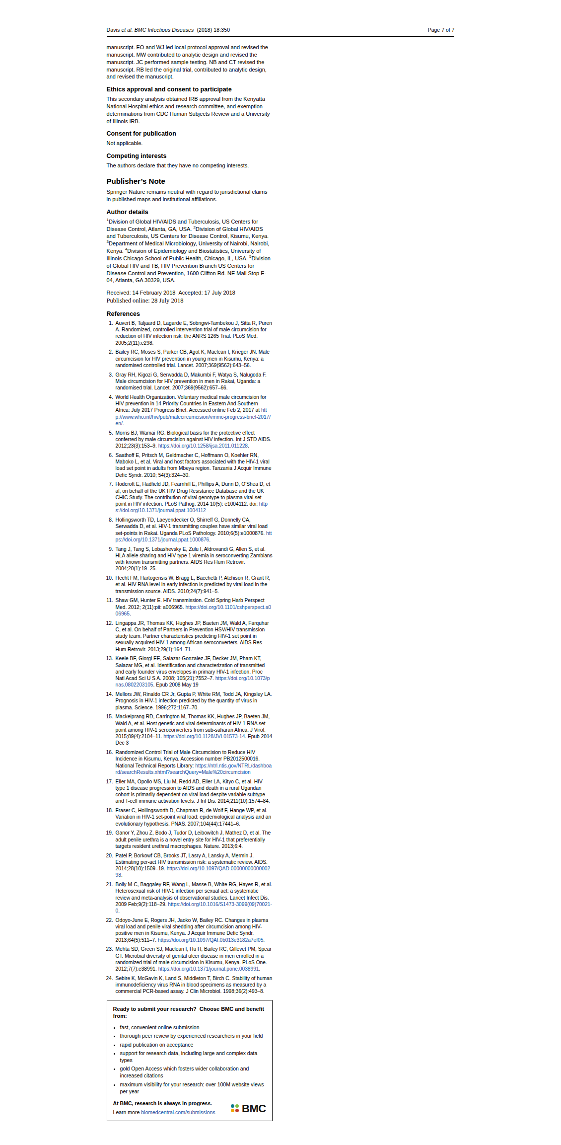Davis et al. BMC Infectious Diseases (2018) 18:350
Page 7 of 7
manuscript. EO and WJ led local protocol approval and revised the manuscript. MW contributed to analytic design and revised the manuscript. JC performed sample testing. NB and CT revised the manuscript. RB led the original trial, contributed to analytic design, and revised the manuscript.
Ethics approval and consent to participate
This secondary analysis obtained IRB approval from the Kenyatta National Hospital ethics and research committee, and exemption determinations from CDC Human Subjects Review and a University of Illinois IRB.
Consent for publication
Not applicable.
Competing interests
The authors declare that they have no competing interests.
Publisher’s Note
Springer Nature remains neutral with regard to jurisdictional claims in published maps and institutional affiliations.
Author details
1Division of Global HIV/AIDS and Tuberculosis, US Centers for Disease Control, Atlanta, GA, USA. 2Division of Global HIV/AIDS and Tuberculosis, US Centers for Disease Control, Kisumu, Kenya. 3Department of Medical Microbiology, University of Nairobi, Nairobi, Kenya. 4Division of Epidemiology and Biostatistics, University of Illinois Chicago School of Public Health, Chicago, IL, USA. 5Division of Global HIV and TB, HIV Prevention Branch US Centers for Disease Control and Prevention, 1600 Clifton Rd. NE Mail Stop E-04, Atlanta, GA 30329, USA.
Received: 14 February 2018 Accepted: 17 July 2018
Published online: 28 July 2018
References
Auvert B, Taljaard D, Lagarde E, Sobngwi-Tambekou J, Sitta R, Puren A. Randomized, controlled intervention trial of male circumcision for reduction of HIV infection risk: the ANRS 1265 Trial. PLoS Med. 2005;2(11):e298.
Bailey RC, Moses S, Parker CB, Agot K, Maclean I, Krieger JN. Male circumcision for HIV prevention in young men in Kisumu, Kenya: a randomised controlled trial. Lancet. 2007;369(9562):643–56.
Gray RH, Kigozi G, Serwadda D, Makumbi F, Watya S, Nalugoda F. Male circumcision for HIV prevention in men in Rakai, Uganda: a randomised trial. Lancet. 2007;369(9562):657–66.
World Health Organization. Voluntary medical male circumcision for HIV prevention in 14 Priority Countries In Eastern And Southern Africa: July 2017 Progress Brief. Accessed online Feb 2, 2017 at http://www.who.int/hiv/pub/malecircumcision/vmmc-progress-brief-2017/en/.
Morris BJ, Wamai RG. Biological basis for the protective effect conferred by male circumcision against HIV infection. Int J STD AIDS. 2012;23(3):153–9. https://doi.org/10.1258/ijsa.2011.011228.
Saathoff E, Pritsch M, Geldmacher C, Hoffmann O, Koehler RN, Maboko L, et al. Viral and host factors associated with the HIV-1 viral load set point in adults from Mbeya region. Tanzania J Acquir Immune Defic Syndr. 2010; 54(3):324–30.
Hodcroft E, Hadfield JD, Fearnhill E, Phillips A, Dunn D, O'Shea D, et al, on behalf of the UK HIV Drug Resistance Database and the UK CHIC Study. The contribution of viral genotype to plasma viral set-point in HIV infection. PLoS Pathog. 2014 10(5): e1004112. doi: https://doi.org/10.1371/journal.ppat.1004112
Hollingsworth TD, Laeyendecker O, Shirreff G, Donnelly CA, Serwadda D, et al. HIV-1 transmitting couples have similar viral load set-points in Rakai. Uganda PLoS Pathology. 2010;6(5):e1000876. https://doi.org/10.1371/journal.ppat.1000876.
Tang J, Tang S, Lobashevsky E, Zulu I, Aldrovandi G, Allen S, et al. HLA allele sharing and HIV type 1 viremia in seroconverting Zambians with known transmitting partners. AIDS Res Hum Retrovir. 2004;20(1):19–25.
Hecht FM, Hartogensis W, Bragg L, Bacchetti P, Atchison R, Grant R, et al. HIV RNA level in early infection is predicted by viral load in the transmission source. AIDS. 2010;24(7):941–5.
Shaw GM, Hunter E. HIV transmission. Cold Spring Harb Perspect Med. 2012; 2(11):pii: a006965. https://doi.org/10.1101/cshperspect.a006965.
Lingappa JR, Thomas KK, Hughes JP, Baeten JM, Wald A, Farquhar C, et al. On behalf of Partners in Prevention HSV/HIV transmission study team. Partner characteristics predicting HIV-1 set point in sexually acquired HIV-1 among African seroconverters. AIDS Res Hum Retrovir. 2013;29(1):164–71.
Keele BF, Giorgi EE, Salazar-Gonzalez JF, Decker JM, Pham KT, Salazar MG, et al. Identification and characterization of transmitted and early founder virus envelopes in primary HIV-1 infection. Proc Natl Acad Sci U S A. 2008; 105(21):7552–7. https://doi.org/10.1073/pnas.0802203105. Epub 2008 May 19
Mellors JW, Rinaldo CR Jr, Gupta P, White RM, Todd JA, Kingsley LA. Prognosis in HIV-1 infection predicted by the quantity of virus in plasma. Science. 1996;272:1167–70.
Mackelprang RD, Carrington M, Thomas KK, Hughes JP, Baeten JM, Wald A, et al. Host genetic and viral determinants of HIV-1 RNA set point among HIV-1 seroconverters from sub-saharan Africa. J Virol. 2015;89(4):2104–11. https://doi.org/10.1128/JVI.01573-14. Epub 2014 Dec 3
Randomized Control Trial of Male Circumcision to Reduce HIV Incidence in Kisumu, Kenya. Accession number PB2012500016. National Technical Reports Library: https://ntrl.ntis.gov/NTRL/dashboard/searchResults.xhtml?searchQuery=Male%20circumcision
Eller MA, Opollo MS, Liu M, Redd AD, Eller LA, Kityo C, et al. HIV type 1 disease progression to AIDS and death in a rural Ugandan cohort is primarily dependent on viral load despite variable subtype and T-cell immune activation levels. J Inf Dis. 2014;211(10):1574–84.
Fraser C, Hollingsworth D, Chapman R, de Wolf F, Hange WP, et al. Variation in HIV-1 set-point viral load: epidemiological analysis and an evolutionary hypothesis. PNAS. 2007;104(44):17441–6.
Ganor Y, Zhou Z, Bodo J, Tudor D, Leibowitch J, Mathez D, et al. The adult penile urethra is a novel entry site for HIV-1 that preferentially targets resident urethral macrophages. Nature. 2013;6:4.
Patel P, Borkowf CB, Brooks JT, Lasry A, Lansky A, Mermin J. Estimating per-act HIV transmission risk: a systematic review. AIDS. 2014;28(10):1509–19. https://doi.org/10.1097/QAD.0000000000000298.
Boily M-C, Baggaley RF, Wang L, Masse B, White RG, Hayes R, et al. Heterosexual risk of HIV-1 infection per sexual act: a systematic review and meta-analysis of observational studies. Lancet Infect Dis. 2009 Feb;9(2):118–29. https://doi.org/10.1016/S1473-3099(09)70021-0.
Odoyo-June E, Rogers JH, Jaoko W, Bailey RC. Changes in plasma viral load and penile viral shedding after circumcision among HIV-positive men in Kisumu, Kenya. J Acquir Immune Defic Syndr. 2013;64(5):511–7. https://doi.org/10.1097/QAI.0b013e3182a7ef05.
Mehta SD, Green SJ, Maclean I, Hu H, Bailey RC, Gillevet PM, Spear GT. Microbial diversity of genital ulcer disease in men enrolled in a randomized trial of male circumcision in Kisumu, Kenya. PLoS One. 2012;7(7):e38991. https://doi.org/10.1371/journal.pone.0038991.
Sebire K, McGavin K, Land S, Middleton T, Birch C. Stability of human immunodeficiency virus RNA in blood specimens as measured by a commercial PCR-based assay. J Clin Microbiol. 1998;36(2):493–8.
Ready to submit your research? Choose BMC and benefit from:
fast, convenient online submission
thorough peer review by experienced researchers in your field
rapid publication on acceptance
support for research data, including large and complex data types
gold Open Access which fosters wider collaboration and increased citations
maximum visibility for your research: over 100M website views per year
At BMC, research is always in progress.
Learn more biomedcentral.com/submissions
BMC